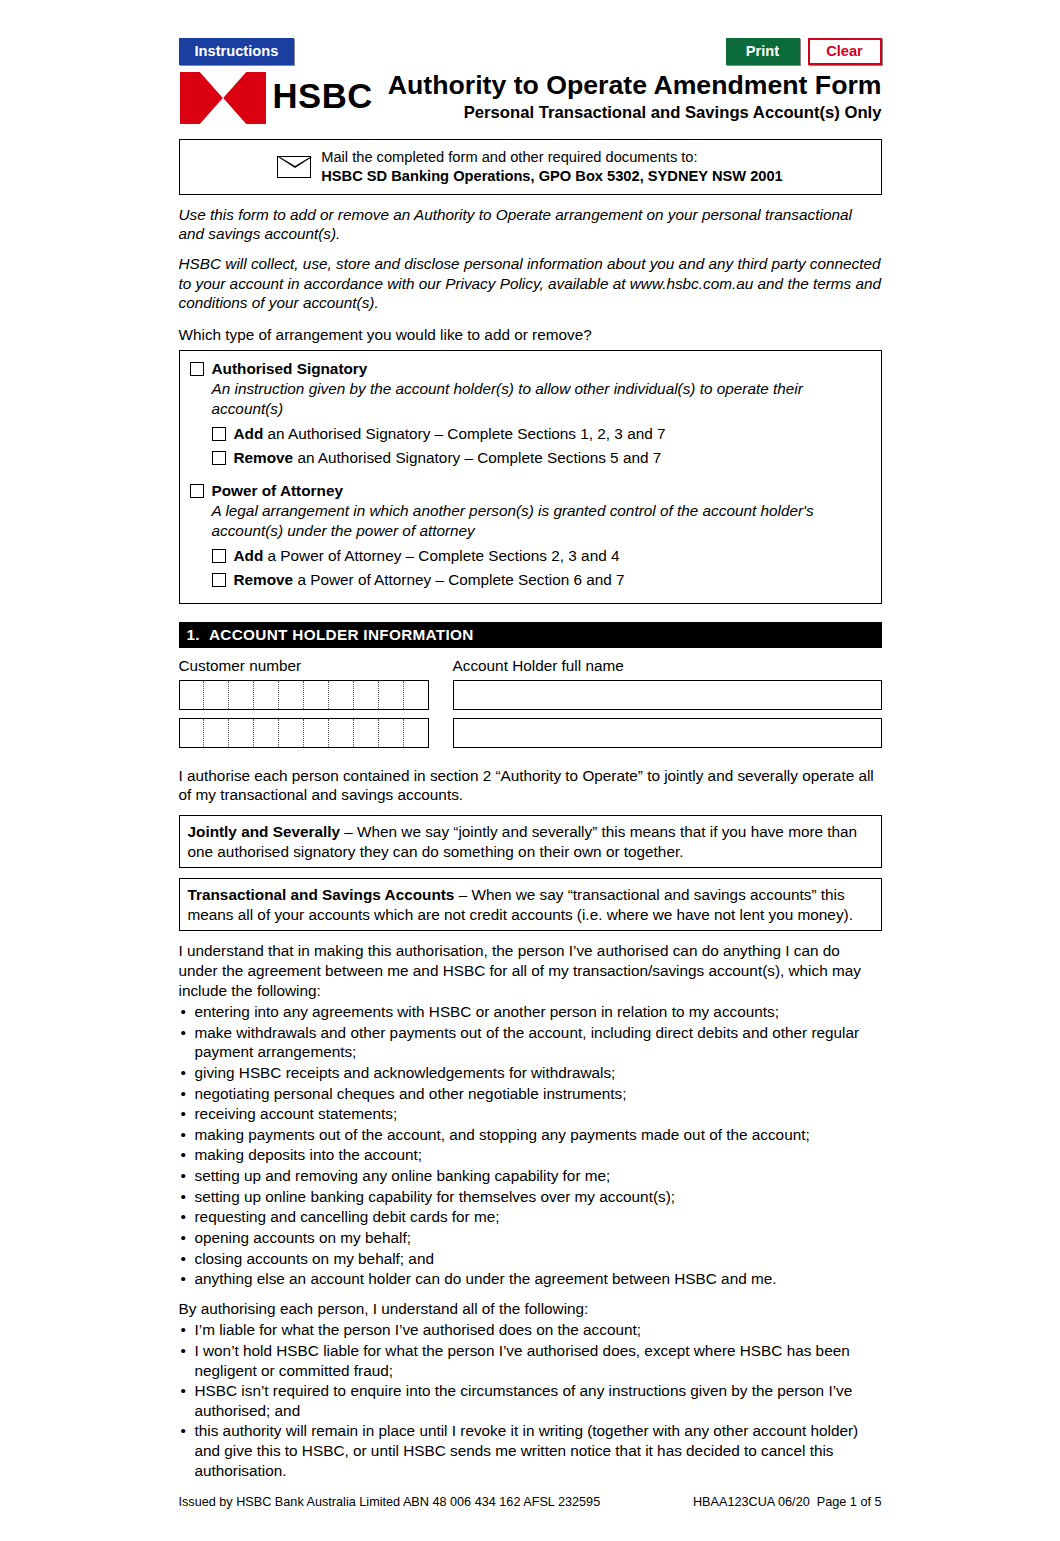Instructions
Print
Clear
HSBC
Authority to Operate Amendment Form
Personal Transactional and Savings Account(s) Only
Mail the completed form and other required documents to:
HSBC SD Banking Operations, GPO Box 5302, SYDNEY NSW 2001
Use this form to add or remove an Authority to Operate arrangement on your personal transactional and savings account(s).
HSBC will collect, use, store and disclose personal information about you and any third party connected to your account in accordance with our Privacy Policy, available at www.hsbc.com.au and the terms and conditions of your account(s).
Which type of arrangement you would like to add or remove?
Authorised Signatory
An instruction given by the account holder(s) to allow other individual(s) to operate their account(s)
Add an Authorised Signatory – Complete Sections 1, 2, 3 and 7
Remove an Authorised Signatory – Complete Sections 5 and 7
Power of Attorney
A legal arrangement in which another person(s) is granted control of the account holder's account(s) under the power of attorney
Add a Power of Attorney – Complete Sections 2, 3 and 4
Remove a Power of Attorney – Complete Section 6 and 7
1. ACCOUNT HOLDER INFORMATION
Customer number
Account Holder full name
I authorise each person contained in section 2 “Authority to Operate” to jointly and severally operate all of my transactional and savings accounts.
Jointly and Severally – When we say “jointly and severally” this means that if you have more than one authorised signatory they can do something on their own or together.
Transactional and Savings Accounts – When we say “transactional and savings accounts” this means all of your accounts which are not credit accounts (i.e. where we have not lent you money).
I understand that in making this authorisation, the person I’ve authorised can do anything I can do under the agreement between me and HSBC for all of my transaction/savings account(s), which may include the following:
entering into any agreements with HSBC or another person in relation to my accounts;
make withdrawals and other payments out of the account, including direct debits and other regular payment arrangements;
giving HSBC receipts and acknowledgements for withdrawals;
negotiating personal cheques and other negotiable instruments;
receiving account statements;
making payments out of the account, and stopping any payments made out of the account;
making deposits into the account;
setting up and removing any online banking capability for me;
setting up online banking capability for themselves over my account(s);
requesting and cancelling debit cards for me;
opening accounts on my behalf;
closing accounts on my behalf; and
anything else an account holder can do under the agreement between HSBC and me.
By authorising each person, I understand all of the following:
I’m liable for what the person I’ve authorised does on the account;
I won’t hold HSBC liable for what the person I’ve authorised does, except where HSBC has been negligent or committed fraud;
HSBC isn’t required to enquire into the circumstances of any instructions given by the person I’ve authorised; and
this authority will remain in place until I revoke it in writing (together with any other account holder) and give this to HSBC, or until HSBC sends me written notice that it has decided to cancel this authorisation.
Issued by HSBC Bank Australia Limited ABN 48 006 434 162 AFSL 232595
HBAA123CUA 06/20 Page 1 of 5